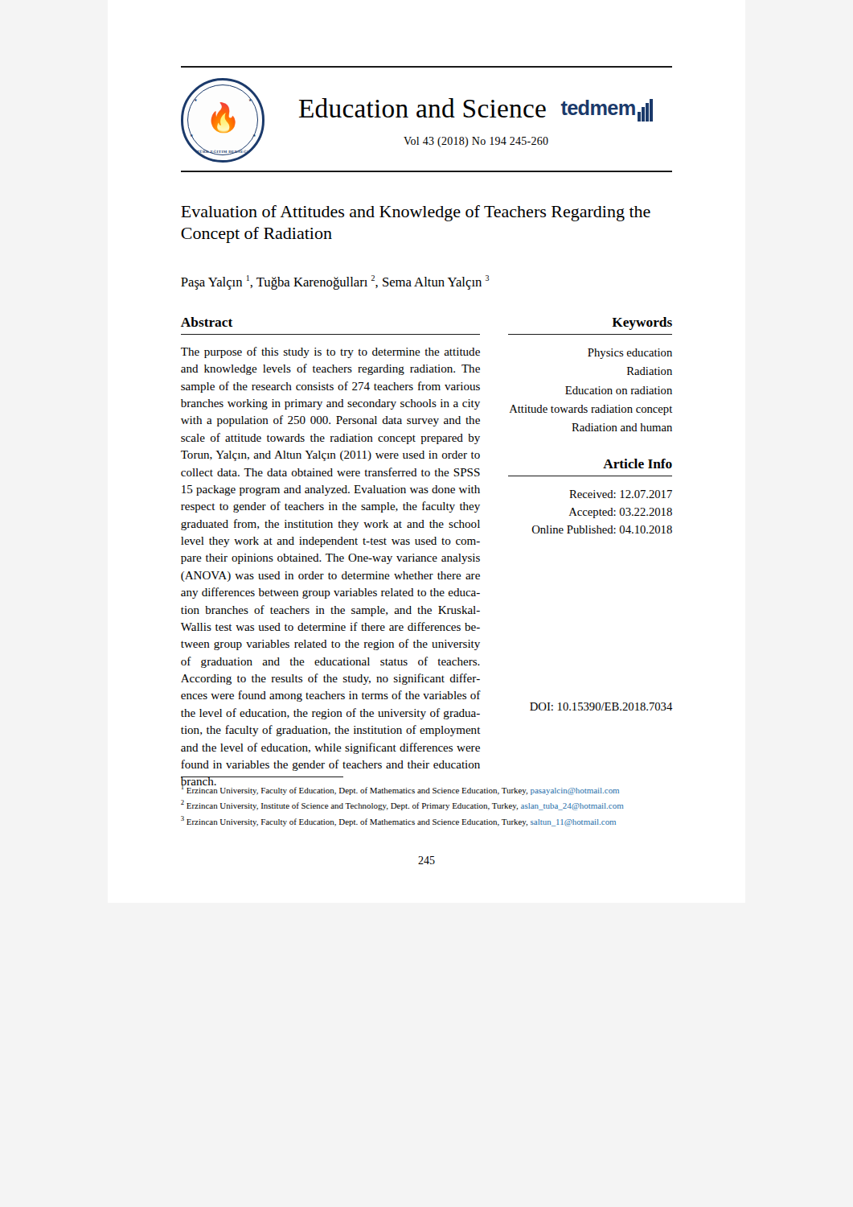★ ★ ★ ★ 🔥 Türk Eğitim Derneği
Education and Science tedmem
Vol 43 (2018) No 194 245-260
Evaluation of Attitudes and Knowledge of Teachers Regarding the Concept of Radiation
Paşa Yalçın 1, Tuğba Karenoğulları 2, Sema Altun Yalçın 3
Abstract
The purpose of this study is to try to determine the attitude and knowledge levels of teachers regarding radiation. The sample of the research consists of 274 teachers from various branches working in primary and secondary schools in a city with a population of 250 000. Personal data survey and the scale of attitude towards the radiation concept prepared by Torun, Yalçın, and Altun Yalçın (2011) were used in order to collect data. The data obtained were transferred to the SPSS 15 package program and analyzed. Evaluation was done with respect to gender of teachers in the sample, the faculty they graduated from, the institution they work at and the school level they work at and independent t-test was used to compare their opinions obtained. The One-way variance analysis (ANOVA) was used in order to determine whether there are any differences between group variables related to the education branches of teachers in the sample, and the Kruskal-Wallis test was used to determine if there are differences between group variables related to the region of the university of graduation and the educational status of teachers. According to the results of the study, no significant differences were found among teachers in terms of the variables of the level of education, the region of the university of graduation, the faculty of graduation, the institution of employment and the level of education, while significant differences were found in variables the gender of teachers and their education branch.
Keywords
Physics education
Radiation
Education on radiation
Attitude towards radiation concept
Radiation and human
Article Info
Received: 12.07.2017
Accepted: 03.22.2018
Online Published: 04.10.2018
DOI: 10.15390/EB.2018.7034
1 Erzincan University, Faculty of Education, Dept. of Mathematics and Science Education, Turkey, pasayalcin@hotmail.com
2 Erzincan University, Institute of Science and Technology, Dept. of Primary Education, Turkey, aslan_tuba_24@hotmail.com
3 Erzincan University, Faculty of Education, Dept. of Mathematics and Science Education, Turkey, saltun_11@hotmail.com
245